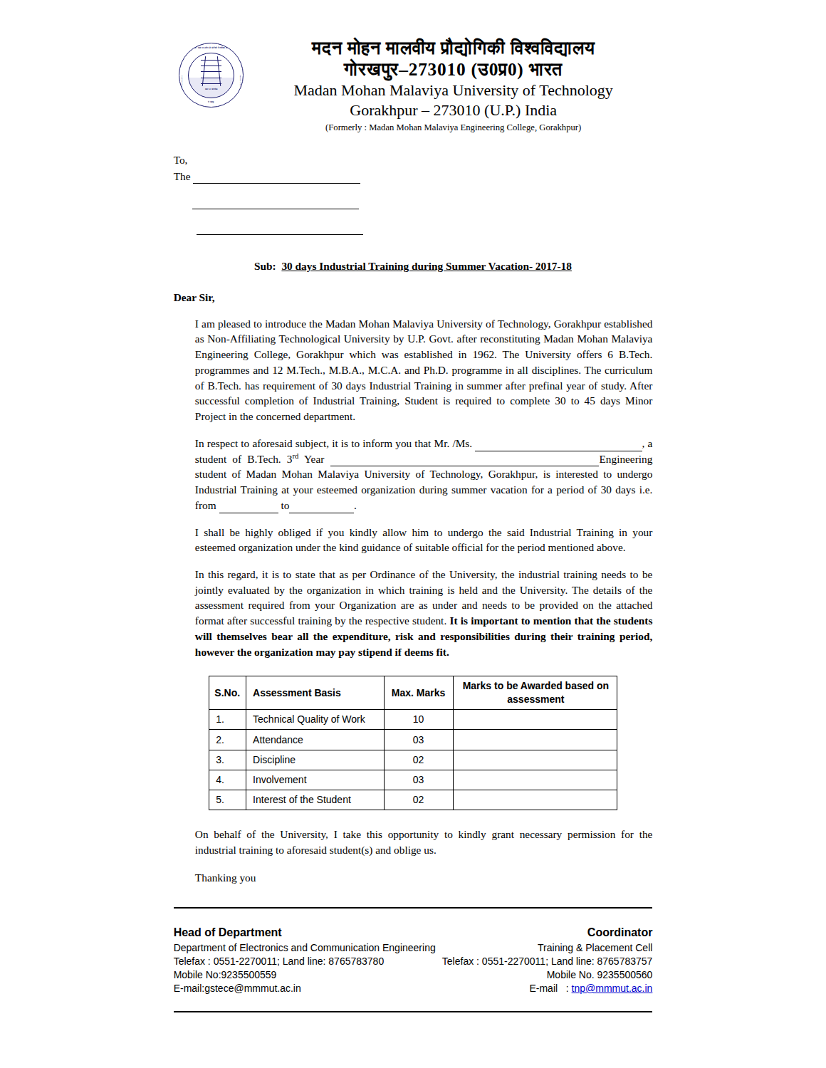मदन मोहन मालवीय प्रौद्योगिकी विश्वविद्यालय
तमसो मा ज्योतिर्गमय
Madan Mohan Malaviya
University of Technology
गोरखपुर
मदन मोहन मालवीय प्रौद्योगिकी विश्वविद्यालय
गोरखपुर–273010 (उ0प्र0) भारत
Madan Mohan Malaviya University of Technology
Gorakhpur – 273010 (U.P.) India
(Formerly : Madan Mohan Malaviya Engineering College, Gorakhpur)
To,
The
Sub: 30 days Industrial Training during Summer Vacation- 2017-18
Dear Sir,
I am pleased to introduce the Madan Mohan Malaviya University of Technology, Gorakhpur established as Non-Affiliating Technological University by U.P. Govt. after reconstituting Madan Mohan Malaviya Engineering College, Gorakhpur which was established in 1962. The University offers 6 B.Tech. programmes and 12 M.Tech., M.B.A., M.C.A. and Ph.D. programme in all disciplines. The curriculum of B.Tech. has requirement of 30 days Industrial Training in summer after prefinal year of study. After successful completion of Industrial Training, Student is required to complete 30 to 45 days Minor Project in the concerned department.
In respect to aforesaid subject, it is to inform you that Mr. /Ms. , a student of B.Tech. 3rd Year Engineering student of Madan Mohan Malaviya University of Technology, Gorakhpur, is interested to undergo Industrial Training at your esteemed organization during summer vacation for a period of 30 days i.e. from to .
I shall be highly obliged if you kindly allow him to undergo the said Industrial Training in your esteemed organization under the kind guidance of suitable official for the period mentioned above.
In this regard, it is to state that as per Ordinance of the University, the industrial training needs to be jointly evaluated by the organization in which training is held and the University. The details of the assessment required from your Organization are as under and needs to be provided on the attached format after successful training by the respective student. It is important to mention that the students will themselves bear all the expenditure, risk and responsibilities during their training period, however the organization may pay stipend if deems fit.
| S.No. | Assessment Basis | Max. Marks | Marks to be Awarded based on assessment |
| --- | --- | --- | --- |
| 1. | Technical Quality of Work | 10 | |
| 2. | Attendance | 03 | |
| 3. | Discipline | 02 | |
| 4. | Involvement | 03 | |
| 5. | Interest of the Student | 02 | |
On behalf of the University, I take this opportunity to kindly grant necessary permission for the industrial training to aforesaid student(s) and oblige us.
Thanking you
Head of Department
Department of Electronics and Communication Engineering
Telefax : 0551-2270011; Land line: 8765783780
Mobile No:9235500559
E-mail:gstece@mmmut.ac.in
Coordinator
Training & Placement Cell
Telefax : 0551-2270011; Land line: 8765783757
Mobile No. 9235500560
E-mail : tnp@mmmut.ac.in